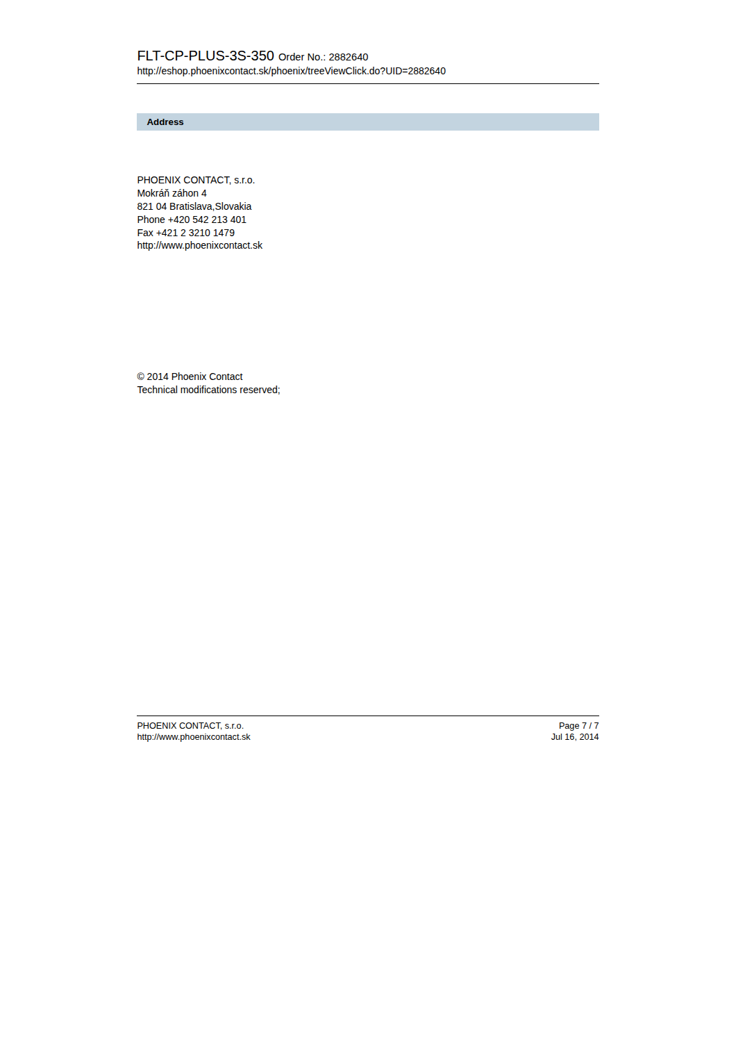FLT-CP-PLUS-3S-350 Order No.: 2882640
http://eshop.phoenixcontact.sk/phoenix/treeViewClick.do?UID=2882640
Address
PHOENIX CONTACT, s.r.o.
Mokráň záhon 4
821 04 Bratislava,Slovakia
Phone +420 542 213 401
Fax +421 2 3210 1479
http://www.phoenixcontact.sk
© 2014 Phoenix Contact
Technical modifications reserved;
PHOENIX CONTACT, s.r.o.
http://www.phoenixcontact.sk
Page 7 / 7
Jul 16, 2014